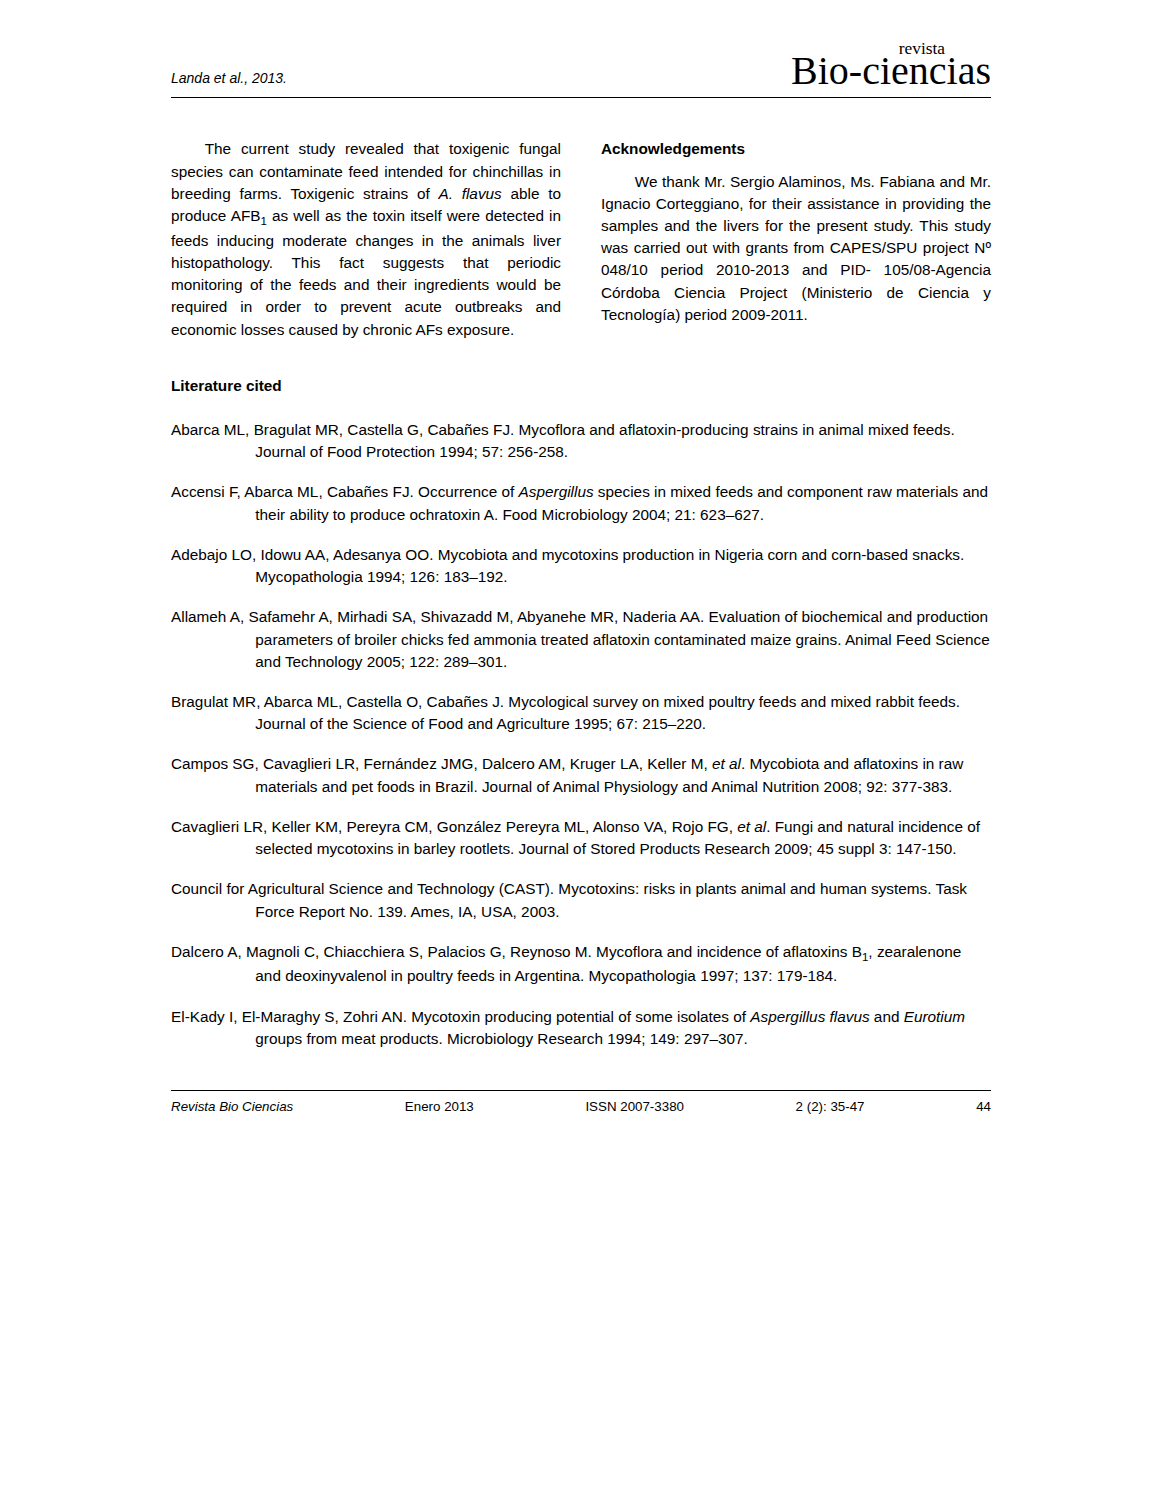Landa et al., 2013.
revista Bi o-ciencias
The current study revealed that toxigenic fungal species can contaminate feed intended for chinchillas in breeding farms. Toxigenic strains of A. flavus able to produce AFB1 as well as the toxin itself were detected in feeds inducing moderate changes in the animals liver histopathology. This fact suggests that periodic monitoring of the feeds and their ingredients would be required in order to prevent acute outbreaks and economic losses caused by chronic AFs exposure.
Acknowledgements
We thank Mr. Sergio Alaminos, Ms. Fabiana and Mr. Ignacio Corteggiano, for their assistance in providing the samples and the livers for the present study. This study was carried out with grants from CAPES/SPU project Nº 048/10 period 2010-2013 and PID- 105/08-Agencia Córdoba Ciencia Project (Ministerio de Ciencia y Tecnología) period 2009-2011.
Literature cited
Abarca ML, Bragulat MR, Castella G, Cabañes FJ. Mycoflora and aflatoxin-producing strains in animal mixed feeds. Journal of Food Protection 1994; 57: 256-258.
Accensi F, Abarca ML, Cabañes FJ. Occurrence of Aspergillus species in mixed feeds and component raw materials and their ability to produce ochratoxin A. Food Microbiology 2004; 21: 623–627.
Adebajo LO, Idowu AA, Adesanya OO. Mycobiota and mycotoxins production in Nigeria corn and corn-based snacks. Mycopathologia 1994; 126: 183–192.
Allameh A, Safamehr A, Mirhadi SA, Shivazadd M, Abyanehe MR, Naderia AA. Evaluation of biochemical and production parameters of broiler chicks fed ammonia treated aflatoxin contaminated maize grains. Animal Feed Science and Technology 2005; 122: 289–301.
Bragulat MR, Abarca ML, Castella O, Cabañes J. Mycological survey on mixed poultry feeds and mixed rabbit feeds. Journal of the Science of Food and Agriculture 1995; 67: 215–220.
Campos SG, Cavaglieri LR, Fernández JMG, Dalcero AM, Kruger LA, Keller M, et al. Mycobiota and aflatoxins in raw materials and pet foods in Brazil. Journal of Animal Physiology and Animal Nutrition 2008; 92: 377-383.
Cavaglieri LR, Keller KM, Pereyra CM, González Pereyra ML, Alonso VA, Rojo FG, et al. Fungi and natural incidence of selected mycotoxins in barley rootlets. Journal of Stored Products Research 2009; 45 suppl 3: 147-150.
Council for Agricultural Science and Technology (CAST). Mycotoxins: risks in plants animal and human systems. Task Force Report No. 139. Ames, IA, USA, 2003.
Dalcero A, Magnoli C, Chiacchiera S, Palacios G, Reynoso M. Mycoflora and incidence of aflatoxins B1, zearalenone and deoxinyvalenol in poultry feeds in Argentina. Mycopathologia 1997; 137: 179-184.
El-Kady I, El-Maraghy S, Zohri AN. Mycotoxin producing potential of some isolates of Aspergillus flavus and Eurotium groups from meat products. Microbiology Research 1994; 149: 297–307.
Revista Bio Ciencias Enero 2013 ISSN 2007-3380 2 (2): 35-47 44